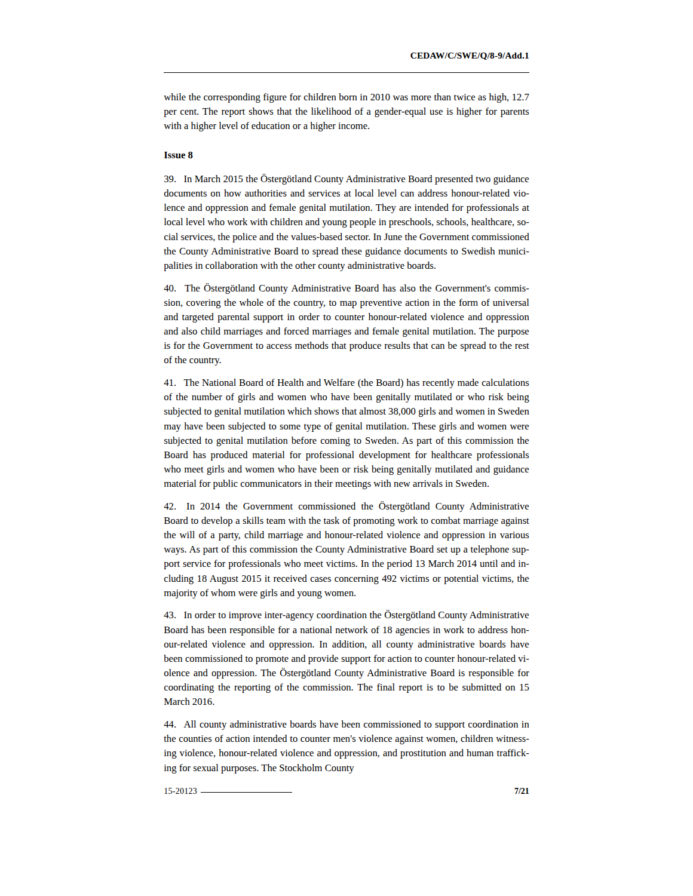CEDAW/C/SWE/Q/8-9/Add.1
while the corresponding figure for children born in 2010 was more than twice as high, 12.7 per cent. The report shows that the likelihood of a gender-equal use is higher for parents with a higher level of education or a higher income.
Issue 8
39. In March 2015 the Östergötland County Administrative Board presented two guidance documents on how authorities and services at local level can address honour-related violence and oppression and female genital mutilation. They are intended for professionals at local level who work with children and young people in preschools, schools, healthcare, social services, the police and the values-based sector. In June the Government commissioned the County Administrative Board to spread these guidance documents to Swedish municipalities in collaboration with the other county administrative boards.
40. The Östergötland County Administrative Board has also the Government's commission, covering the whole of the country, to map preventive action in the form of universal and targeted parental support in order to counter honour-related violence and oppression and also child marriages and forced marriages and female genital mutilation. The purpose is for the Government to access methods that produce results that can be spread to the rest of the country.
41. The National Board of Health and Welfare (the Board) has recently made calculations of the number of girls and women who have been genitally mutilated or who risk being subjected to genital mutilation which shows that almost 38,000 girls and women in Sweden may have been subjected to some type of genital mutilation. These girls and women were subjected to genital mutilation before coming to Sweden. As part of this commission the Board has produced material for professional development for healthcare professionals who meet girls and women who have been or risk being genitally mutilated and guidance material for public communicators in their meetings with new arrivals in Sweden.
42. In 2014 the Government commissioned the Östergötland County Administrative Board to develop a skills team with the task of promoting work to combat marriage against the will of a party, child marriage and honour-related violence and oppression in various ways. As part of this commission the County Administrative Board set up a telephone support service for professionals who meet victims. In the period 13 March 2014 until and including 18 August 2015 it received cases concerning 492 victims or potential victims, the majority of whom were girls and young women.
43. In order to improve inter-agency coordination the Östergötland County Administrative Board has been responsible for a national network of 18 agencies in work to address honour-related violence and oppression. In addition, all county administrative boards have been commissioned to promote and provide support for action to counter honour-related violence and oppression. The Östergötland County Administrative Board is responsible for coordinating the reporting of the commission. The final report is to be submitted on 15 March 2016.
44. All county administrative boards have been commissioned to support coordination in the counties of action intended to counter men's violence against women, children witnessing violence, honour-related violence and oppression, and prostitution and human trafficking for sexual purposes. The Stockholm County
15-20123 7/21